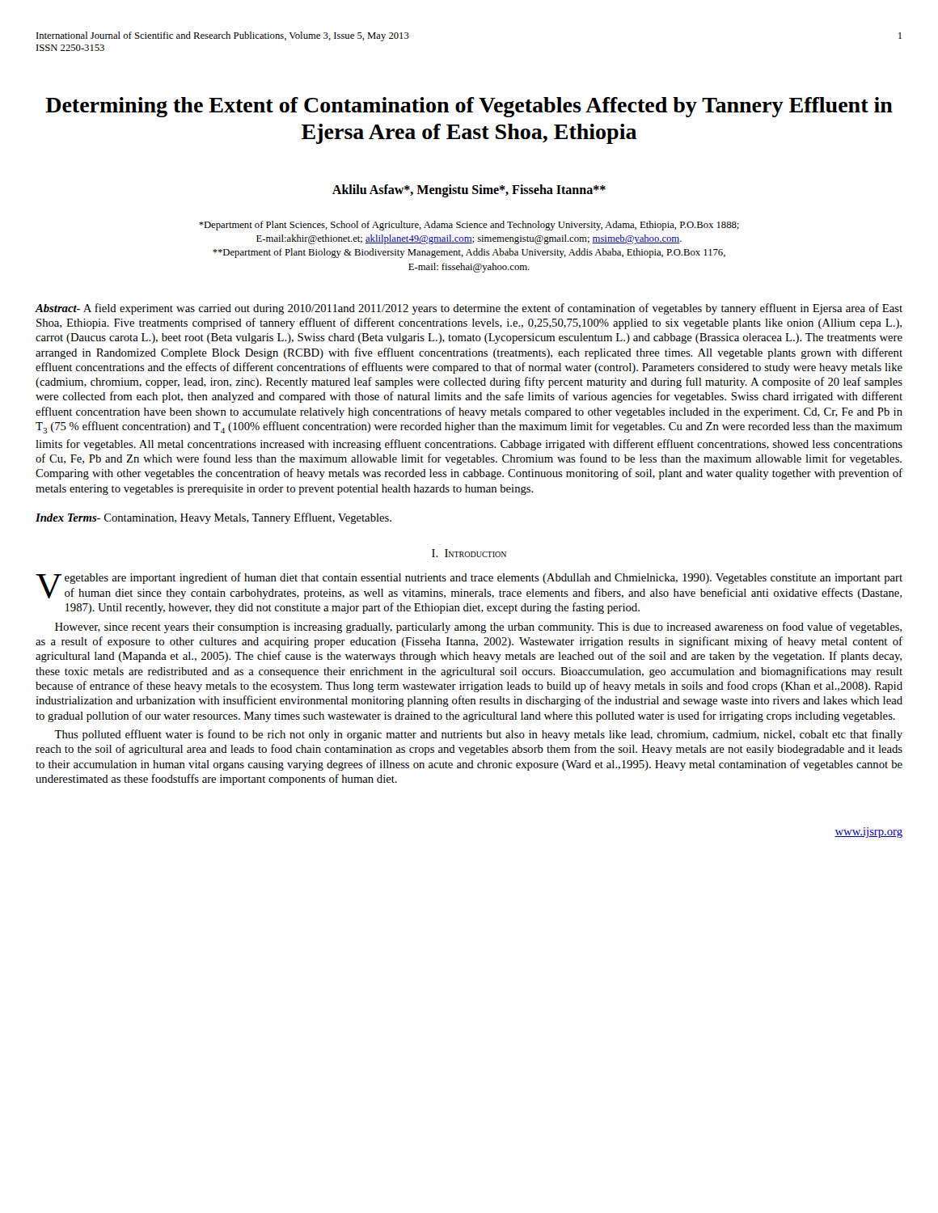International Journal of Scientific and Research Publications, Volume 3, Issue 5, May 2013
ISSN 2250-3153
1
Determining the Extent of Contamination of Vegetables Affected by Tannery Effluent in Ejersa Area of East Shoa, Ethiopia
Aklilu Asfaw*, Mengistu Sime*, Fisseha Itanna**
*Department of Plant Sciences, School of Agriculture, Adama Science and Technology University, Adama, Ethiopia, P.O.Box 1888;
E-mail:akhir@ethionet.et; aklilplanet49@gmail.com; simemengistu@gmail.com; msimeb@yahoo.com.
**Department of Plant Biology & Biodiversity Management, Addis Ababa University, Addis Ababa, Ethiopia, P.O.Box 1176,
E-mail: fissehai@yahoo.com.
Abstract- A field experiment was carried out during 2010/2011and 2011/2012 years to determine the extent of contamination of vegetables by tannery effluent in Ejersa area of East Shoa, Ethiopia. Five treatments comprised of tannery effluent of different concentrations levels, i.e., 0,25,50,75,100% applied to six vegetable plants like onion (Allium cepa L.), carrot (Daucus carota L.), beet root (Beta vulgaris L.), Swiss chard (Beta vulgaris L.), tomato (Lycopersicum esculentum L.) and cabbage (Brassica oleracea L.). The treatments were arranged in Randomized Complete Block Design (RCBD) with five effluent concentrations (treatments), each replicated three times. All vegetable plants grown with different effluent concentrations and the effects of different concentrations of effluents were compared to that of normal water (control). Parameters considered to study were heavy metals like (cadmium, chromium, copper, lead, iron, zinc). Recently matured leaf samples were collected during fifty percent maturity and during full maturity. A composite of 20 leaf samples were collected from each plot, then analyzed and compared with those of natural limits and the safe limits of various agencies for vegetables. Swiss chard irrigated with different effluent concentration have been shown to accumulate relatively high concentrations of heavy metals compared to other vegetables included in the experiment. Cd, Cr, Fe and Pb in T3 (75 % effluent concentration) and T4 (100% effluent concentration) were recorded higher than the maximum limit for vegetables. Cu and Zn were recorded less than the maximum limits for vegetables. All metal concentrations increased with increasing effluent concentrations. Cabbage irrigated with different effluent concentrations, showed less concentrations of Cu, Fe, Pb and Zn which were found less than the maximum allowable limit for vegetables. Chromium was found to be less than the maximum allowable limit for vegetables. Comparing with other vegetables the concentration of heavy metals was recorded less in cabbage. Continuous monitoring of soil, plant and water quality together with prevention of metals entering to vegetables is prerequisite in order to prevent potential health hazards to human beings.
Index Terms- Contamination, Heavy Metals, Tannery Effluent, Vegetables.
I. Introduction
Vegetables are important ingredient of human diet that contain essential nutrients and trace elements (Abdullah and Chmielnicka, 1990). Vegetables constitute an important part of human diet since they contain carbohydrates, proteins, as well as vitamins, minerals, trace elements and fibers, and also have beneficial anti oxidative effects (Dastane, 1987). Until recently, however, they did not constitute a major part of the Ethiopian diet, except during the fasting period.
However, since recent years their consumption is increasing gradually, particularly among the urban community. This is due to increased awareness on food value of vegetables, as a result of exposure to other cultures and acquiring proper education (Fisseha Itanna, 2002). Wastewater irrigation results in significant mixing of heavy metal content of agricultural land (Mapanda et al., 2005). The chief cause is the waterways through which heavy metals are leached out of the soil and are taken by the vegetation. If plants decay, these toxic metals are redistributed and as a consequence their enrichment in the agricultural soil occurs. Bioaccumulation, geo accumulation and biomagnifications may result because of entrance of these heavy metals to the ecosystem. Thus long term wastewater irrigation leads to build up of heavy metals in soils and food crops (Khan et al.,2008). Rapid industrialization and urbanization with insufficient environmental monitoring planning often results in discharging of the industrial and sewage waste into rivers and lakes which lead to gradual pollution of our water resources. Many times such wastewater is drained to the agricultural land where this polluted water is used for irrigating crops including vegetables.
Thus polluted effluent water is found to be rich not only in organic matter and nutrients but also in heavy metals like lead, chromium, cadmium, nickel, cobalt etc that finally reach to the soil of agricultural area and leads to food chain contamination as crops and vegetables absorb them from the soil. Heavy metals are not easily biodegradable and it leads to their accumulation in human vital organs causing varying degrees of illness on acute and chronic exposure (Ward et al.,1995). Heavy metal contamination of vegetables cannot be underestimated as these foodstuffs are important components of human diet.
www.ijsrp.org